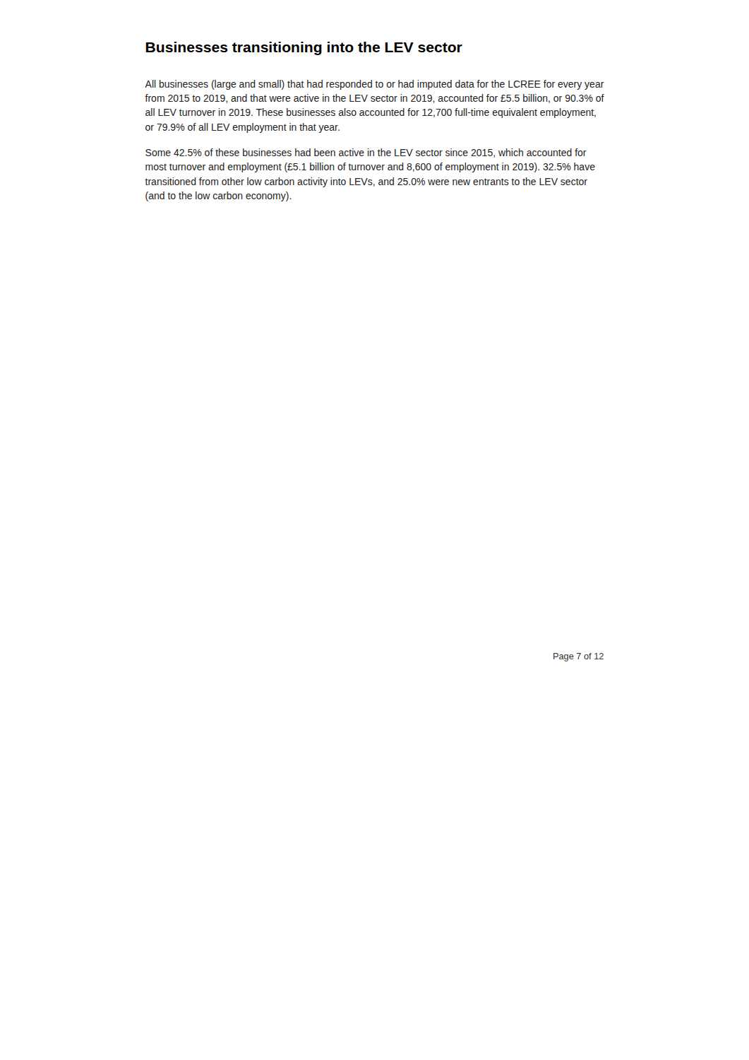Businesses transitioning into the LEV sector
All businesses (large and small) that had responded to or had imputed data for the LCREE for every year from 2015 to 2019, and that were active in the LEV sector in 2019, accounted for £5.5 billion, or 90.3% of all LEV turnover in 2019. These businesses also accounted for 12,700 full-time equivalent employment, or 79.9% of all LEV employment in that year.
Some 42.5% of these businesses had been active in the LEV sector since 2015, which accounted for most turnover and employment (£5.1 billion of turnover and 8,600 of employment in 2019). 32.5% have transitioned from other low carbon activity into LEVs, and 25.0% were new entrants to the LEV sector (and to the low carbon economy).
Page 7 of 12